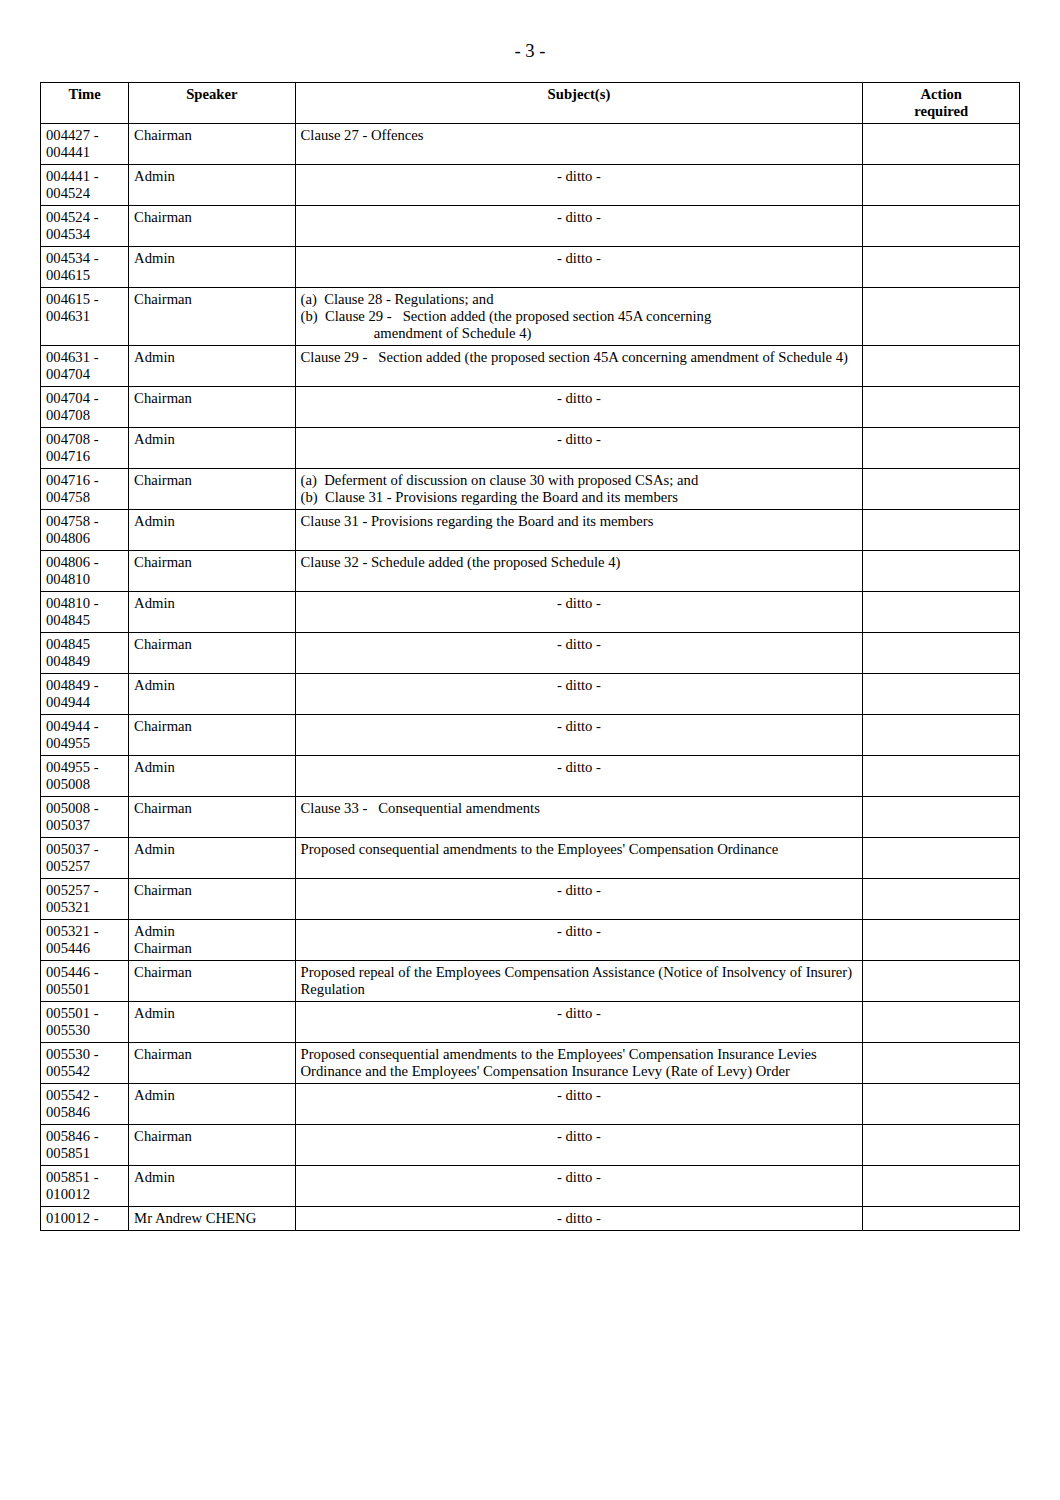- 3 -
| Time | Speaker | Subject(s) | Action required |
| --- | --- | --- | --- |
| 004427 - 004441 | Chairman | Clause 27 - Offences | |
| 004441 - 004524 | Admin | - ditto - | |
| 004524 - 004534 | Chairman | - ditto - | |
| 004534 - 004615 | Admin | - ditto - | |
| 004615 - 004631 | Chairman | (a) Clause 28 - Regulations; and (b) Clause 29 - Section added (the proposed section 45A concerning amendment of Schedule 4) | |
| 004631 - 004704 | Admin | Clause 29 - Section added (the proposed section 45A concerning amendment of Schedule 4) | |
| 004704 - 004708 | Chairman | - ditto - | |
| 004708 - 004716 | Admin | - ditto - | |
| 004716 - 004758 | Chairman | (a) Deferment of discussion on clause 30 with proposed CSAs; and (b) Clause 31 - Provisions regarding the Board and its members | |
| 004758 - 004806 | Admin | Clause 31 - Provisions regarding the Board and its members | |
| 004806 - 004810 | Chairman | Clause 32 - Schedule added (the proposed Schedule 4) | |
| 004810 - 004845 | Admin | - ditto - | |
| 004845 004849 | Chairman | - ditto - | |
| 004849 - 004944 | Admin | - ditto - | |
| 004944 - 004955 | Chairman | - ditto - | |
| 004955 - 005008 | Admin | - ditto - | |
| 005008 - 005037 | Chairman | Clause 33 - Consequential amendments | |
| 005037 - 005257 | Admin | Proposed consequential amendments to the Employees' Compensation Ordinance | |
| 005257 - 005321 | Chairman | - ditto - | |
| 005321 - 005446 | Admin Chairman | - ditto - | |
| 005446 - 005501 | Chairman | Proposed repeal of the Employees Compensation Assistance (Notice of Insolvency of Insurer) Regulation | |
| 005501 - 005530 | Admin | - ditto - | |
| 005530 - 005542 | Chairman | Proposed consequential amendments to the Employees' Compensation Insurance Levies Ordinance and the Employees' Compensation Insurance Levy (Rate of Levy) Order | |
| 005542 - 005846 | Admin | - ditto - | |
| 005846 - 005851 | Chairman | - ditto - | |
| 005851 - 010012 | Admin | - ditto - | |
| 010012 - | Mr Andrew CHENG | - ditto - | |